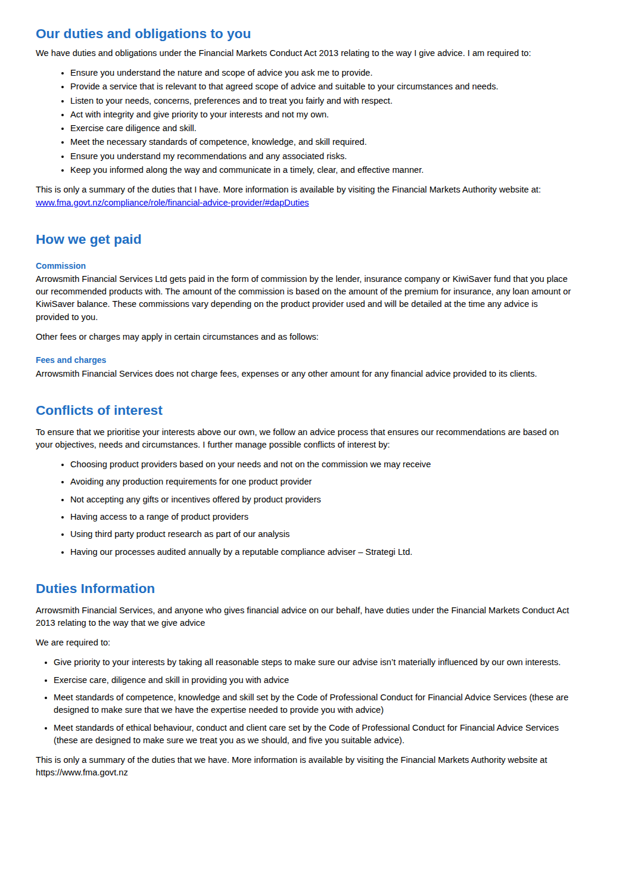Our duties and obligations to you
We have duties and obligations under the Financial Markets Conduct Act 2013 relating to the way I give advice. I am required to:
Ensure you understand the nature and scope of advice you ask me to provide.
Provide a service that is relevant to that agreed scope of advice and suitable to your circumstances and needs.
Listen to your needs, concerns, preferences and to treat you fairly and with respect.
Act with integrity and give priority to your interests and not my own.
Exercise care diligence and skill.
Meet the necessary standards of competence, knowledge, and skill required.
Ensure you understand my recommendations and any associated risks.
Keep you informed along the way and communicate in a timely, clear, and effective manner.
This is only a summary of the duties that I have. More information is available by visiting the Financial Markets Authority website at:
www.fma.govt.nz/compliance/role/financial-advice-provider/#dapDuties
How we get paid
Commission
Arrowsmith Financial Services Ltd gets paid in the form of commission by the lender, insurance company or KiwiSaver fund that you place our recommended products with. The amount of the commission is based on the amount of the premium for insurance, any loan amount or KiwiSaver balance. These commissions vary depending on the product provider used and will be detailed at the time any advice is provided to you.
Other fees or charges may apply in certain circumstances and as follows:
Fees and charges
Arrowsmith Financial Services does not charge fees, expenses or any other amount for any financial advice provided to its clients.
Conflicts of interest
To ensure that we prioritise your interests above our own, we follow an advice process that ensures our recommendations are based on your objectives, needs and circumstances. I further manage possible conflicts of interest by:
Choosing product providers based on your needs and not on the commission we may receive
Avoiding any production requirements for one product provider
Not accepting any gifts or incentives offered by product providers
Having access to a range of product providers
Using third party product research as part of our analysis
Having our processes audited annually by a reputable compliance adviser – Strategi Ltd.
Duties Information
Arrowsmith Financial Services, and anyone who gives financial advice on our behalf, have duties under the Financial Markets Conduct Act 2013 relating to the way that we give advice
We are required to:
Give priority to your interests by taking all reasonable steps to make sure our advise isn’t materially influenced by our own interests.
Exercise care, diligence and skill in providing you with advice
Meet standards of competence, knowledge and skill set by the Code of Professional Conduct for Financial Advice Services (these are designed to make sure that we have the expertise needed to provide you with advice)
Meet standards of ethical behaviour, conduct and client care set by the Code of Professional Conduct for Financial Advice Services (these are designed to make sure we treat you as we should, and five you suitable advice).
This is only a summary of the duties that we have. More information is available by visiting the Financial Markets Authority website at https://www.fma.govt.nz